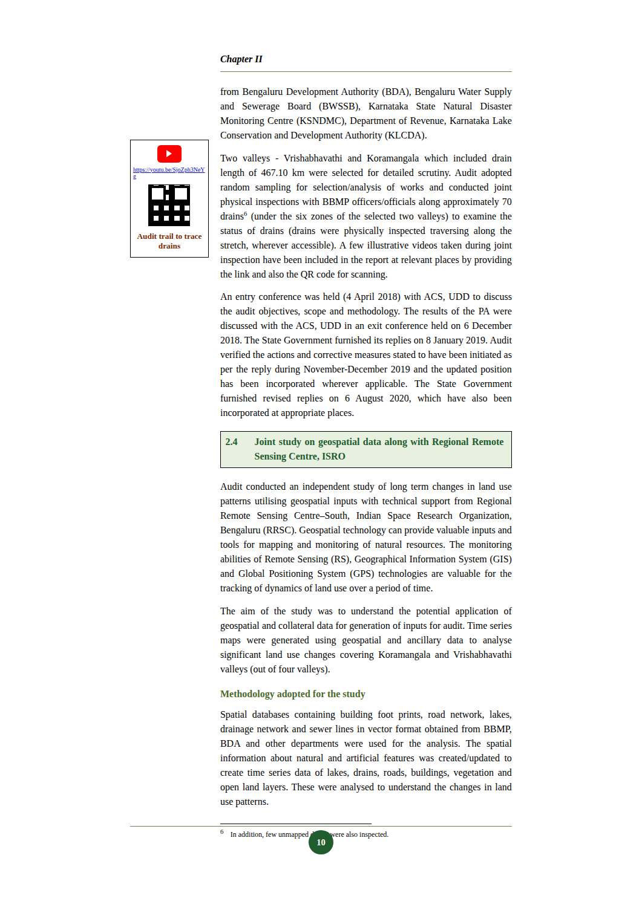Chapter II
https://youtu.be/SjoZph3NeYg
Audit trail to trace drains
from Bengaluru Development Authority (BDA), Bengaluru Water Supply and Sewerage Board (BWSSB), Karnataka State Natural Disaster Monitoring Centre (KSNDMC), Department of Revenue, Karnataka Lake Conservation and Development Authority (KLCDA).
Two valleys - Vrishabhavathi and Koramangala which included drain length of 467.10 km were selected for detailed scrutiny. Audit adopted random sampling for selection/analysis of works and conducted joint physical inspections with BBMP officers/officials along approximately 70 drains6 (under the six zones of the selected two valleys) to examine the status of drains (drains were physically inspected traversing along the stretch, wherever accessible). A few illustrative videos taken during joint inspection have been included in the report at relevant places by providing the link and also the QR code for scanning.
An entry conference was held (4 April 2018) with ACS, UDD to discuss the audit objectives, scope and methodology. The results of the PA were discussed with the ACS, UDD in an exit conference held on 6 December 2018. The State Government furnished its replies on 8 January 2019. Audit verified the actions and corrective measures stated to have been initiated as per the reply during November-December 2019 and the updated position has been incorporated wherever applicable. The State Government furnished revised replies on 6 August 2020, which have also been incorporated at appropriate places.
2.4 Joint study on geospatial data along with Regional Remote Sensing Centre, ISRO
Audit conducted an independent study of long term changes in land use patterns utilising geospatial inputs with technical support from Regional Remote Sensing Centre–South, Indian Space Research Organization, Bengaluru (RRSC). Geospatial technology can provide valuable inputs and tools for mapping and monitoring of natural resources. The monitoring abilities of Remote Sensing (RS), Geographical Information System (GIS) and Global Positioning System (GPS) technologies are valuable for the tracking of dynamics of land use over a period of time.
The aim of the study was to understand the potential application of geospatial and collateral data for generation of inputs for audit. Time series maps were generated using geospatial and ancillary data to analyse significant land use changes covering Koramangala and Vrishabhavathi valleys (out of four valleys).
Methodology adopted for the study
Spatial databases containing building foot prints, road network, lakes, drainage network and sewer lines in vector format obtained from BBMP, BDA and other departments were used for the analysis. The spatial information about natural and artificial features was created/updated to create time series data of lakes, drains, roads, buildings, vegetation and open land layers. These were analysed to understand the changes in land use patterns.
6In addition, few unmapped drains were also inspected.
10